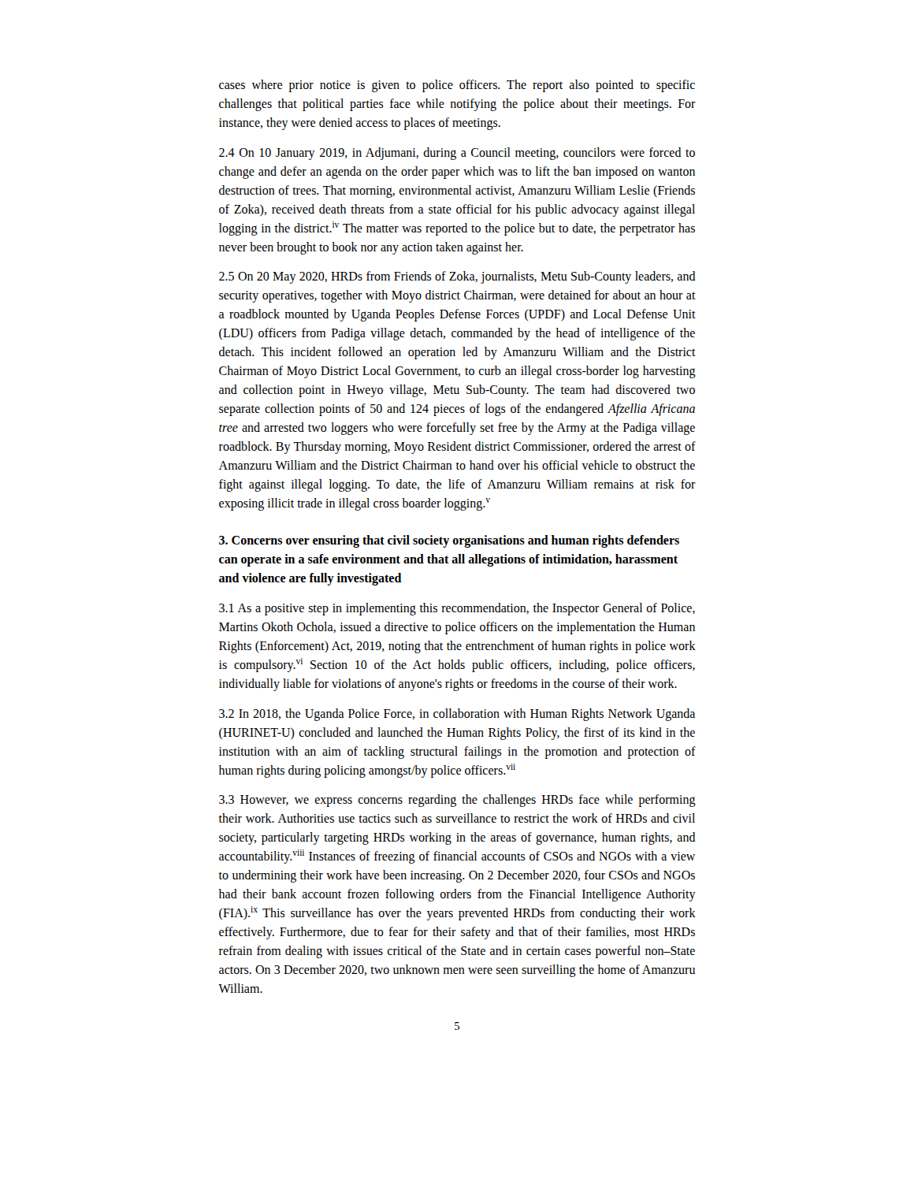cases where prior notice is given to police officers. The report also pointed to specific challenges that political parties face while notifying the police about their meetings. For instance, they were denied access to places of meetings.
2.4 On 10 January 2019, in Adjumani, during a Council meeting, councilors were forced to change and defer an agenda on the order paper which was to lift the ban imposed on wanton destruction of trees. That morning, environmental activist, Amanzuru William Leslie (Friends of Zoka), received death threats from a state official for his public advocacy against illegal logging in the district.iv The matter was reported to the police but to date, the perpetrator has never been brought to book nor any action taken against her.
2.5 On 20 May 2020, HRDs from Friends of Zoka, journalists, Metu Sub-County leaders, and security operatives, together with Moyo district Chairman, were detained for about an hour at a roadblock mounted by Uganda Peoples Defense Forces (UPDF) and Local Defense Unit (LDU) officers from Padiga village detach, commanded by the head of intelligence of the detach. This incident followed an operation led by Amanzuru William and the District Chairman of Moyo District Local Government, to curb an illegal cross-border log harvesting and collection point in Hweyo village, Metu Sub-County. The team had discovered two separate collection points of 50 and 124 pieces of logs of the endangered Afzellia Africana tree and arrested two loggers who were forcefully set free by the Army at the Padiga village roadblock. By Thursday morning, Moyo Resident district Commissioner, ordered the arrest of Amanzuru William and the District Chairman to hand over his official vehicle to obstruct the fight against illegal logging. To date, the life of Amanzuru William remains at risk for exposing illicit trade in illegal cross boarder logging.v
3. Concerns over ensuring that civil society organisations and human rights defenders can operate in a safe environment and that all allegations of intimidation, harassment and violence are fully investigated
3.1 As a positive step in implementing this recommendation, the Inspector General of Police, Martins Okoth Ochola, issued a directive to police officers on the implementation the Human Rights (Enforcement) Act, 2019, noting that the entrenchment of human rights in police work is compulsory.vi Section 10 of the Act holds public officers, including, police officers, individually liable for violations of anyone's rights or freedoms in the course of their work.
3.2 In 2018, the Uganda Police Force, in collaboration with Human Rights Network Uganda (HURINET-U) concluded and launched the Human Rights Policy, the first of its kind in the institution with an aim of tackling structural failings in the promotion and protection of human rights during policing amongst/by police officers.vii
3.3 However, we express concerns regarding the challenges HRDs face while performing their work. Authorities use tactics such as surveillance to restrict the work of HRDs and civil society, particularly targeting HRDs working in the areas of governance, human rights, and accountability.viii Instances of freezing of financial accounts of CSOs and NGOs with a view to undermining their work have been increasing. On 2 December 2020, four CSOs and NGOs had their bank account frozen following orders from the Financial Intelligence Authority (FIA).ix This surveillance has over the years prevented HRDs from conducting their work effectively. Furthermore, due to fear for their safety and that of their families, most HRDs refrain from dealing with issues critical of the State and in certain cases powerful non–State actors. On 3 December 2020, two unknown men were seen surveilling the home of Amanzuru William.
5